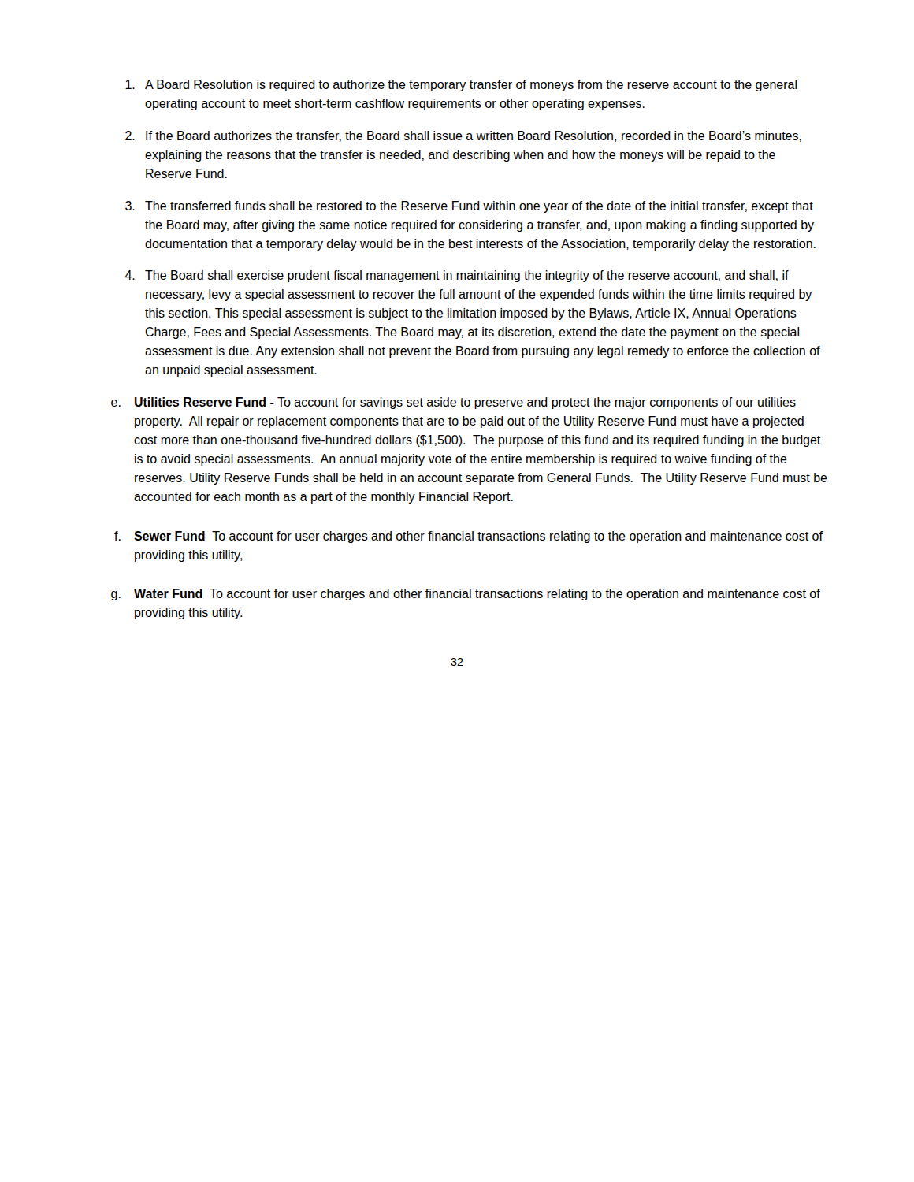1. A Board Resolution is required to authorize the temporary transfer of moneys from the reserve account to the general operating account to meet short-term cashflow requirements or other operating expenses.
2. If the Board authorizes the transfer, the Board shall issue a written Board Resolution, recorded in the Board’s minutes, explaining the reasons that the transfer is needed, and describing when and how the moneys will be repaid to the Reserve Fund.
3. The transferred funds shall be restored to the Reserve Fund within one year of the date of the initial transfer, except that the Board may, after giving the same notice required for considering a transfer, and, upon making a finding supported by documentation that a temporary delay would be in the best interests of the Association, temporarily delay the restoration.
4. The Board shall exercise prudent fiscal management in maintaining the integrity of the reserve account, and shall, if necessary, levy a special assessment to recover the full amount of the expended funds within the time limits required by this section. This special assessment is subject to the limitation imposed by the Bylaws, Article IX, Annual Operations Charge, Fees and Special Assessments. The Board may, at its discretion, extend the date the payment on the special assessment is due. Any extension shall not prevent the Board from pursuing any legal remedy to enforce the collection of an unpaid special assessment.
Utilities Reserve Fund - To account for savings set aside to preserve and protect the major components of our utilities property. All repair or replacement components that are to be paid out of the Utility Reserve Fund must have a projected cost more than one-thousand five-hundred dollars ($1,500). The purpose of this fund and its required funding in the budget is to avoid special assessments. An annual majority vote of the entire membership is required to waive funding of the reserves. Utility Reserve Funds shall be held in an account separate from General Funds. The Utility Reserve Fund must be accounted for each month as a part of the monthly Financial Report.
Sewer Fund To account for user charges and other financial transactions relating to the operation and maintenance cost of providing this utility,
Water Fund To account for user charges and other financial transactions relating to the operation and maintenance cost of providing this utility.
32